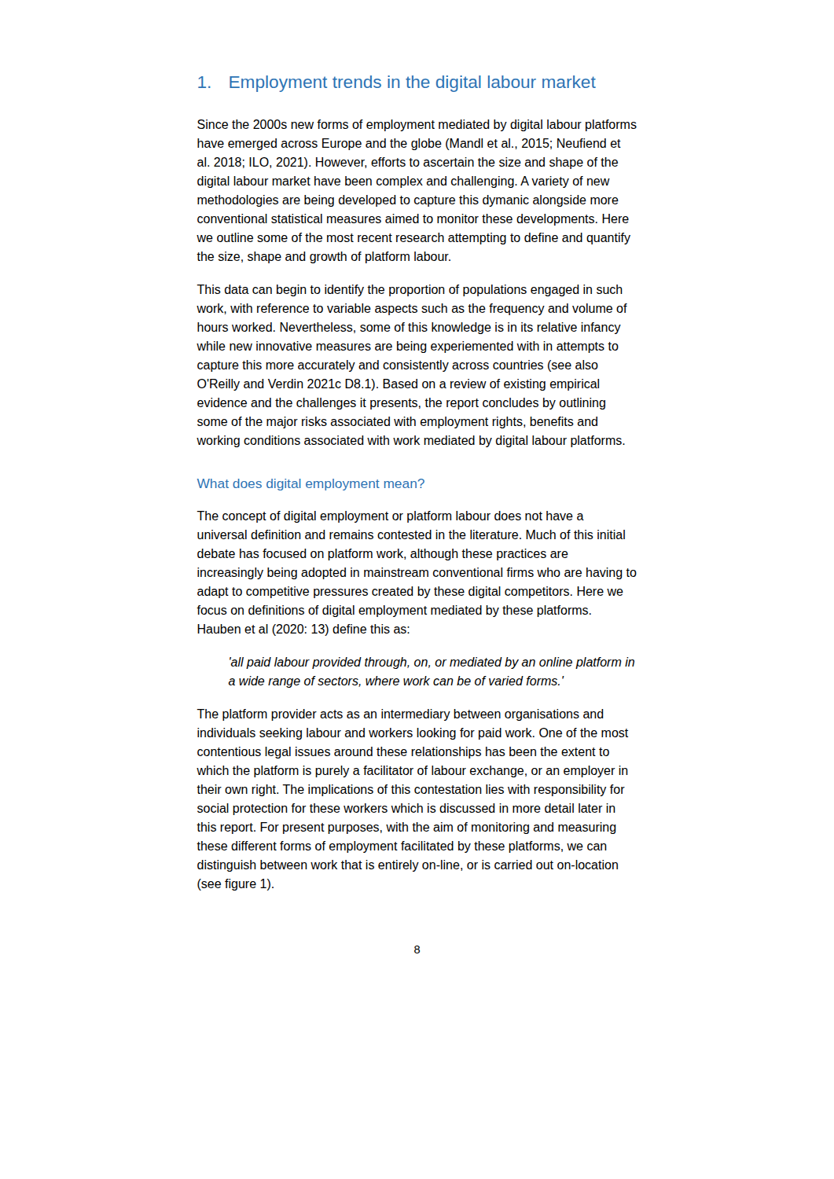1. Employment trends in the digital labour market
Since the 2000s new forms of employment mediated by digital labour platforms have emerged across Europe and the globe (Mandl et al., 2015; Neufiend et al. 2018; ILO, 2021). However, efforts to ascertain the size and shape of the digital labour market have been complex and challenging. A variety of new methodologies are being developed to capture this dymanic alongside more conventional statistical measures aimed to monitor these developments. Here we outline some of the most recent research attempting to define and quantify the size, shape and growth of platform labour.
This data can begin to identify the proportion of populations engaged in such work, with reference to variable aspects such as the frequency and volume of hours worked. Nevertheless, some of this knowledge is in its relative infancy while new innovative measures are being experiemented with in attempts to capture this more accurately and consistently across countries (see also O'Reilly and Verdin 2021c D8.1). Based on a review of existing empirical evidence and the challenges it presents, the report concludes by outlining some of the major risks associated with employment rights, benefits and working conditions associated with work mediated by digital labour platforms.
What does digital employment mean?
The concept of digital employment or platform labour does not have a universal definition and remains contested in the literature. Much of this initial debate has focused on platform work, although these practices are increasingly being adopted in mainstream conventional firms who are having to adapt to competitive pressures created by these digital competitors. Here we focus on definitions of digital employment mediated by these platforms. Hauben et al (2020: 13) define this as:
'all paid labour provided through, on, or mediated by an online platform in a wide range of sectors, where work can be of varied forms.'
The platform provider acts as an intermediary between organisations and individuals seeking labour and workers looking for paid work. One of the most contentious legal issues around these relationships has been the extent to which the platform is purely a facilitator of labour exchange, or an employer in their own right. The implications of this contestation lies with responsibility for social protection for these workers which is discussed in more detail later in this report. For present purposes, with the aim of monitoring and measuring these different forms of employment facilitated by these platforms, we can distinguish between work that is entirely on-line, or is carried out on-location (see figure 1).
8